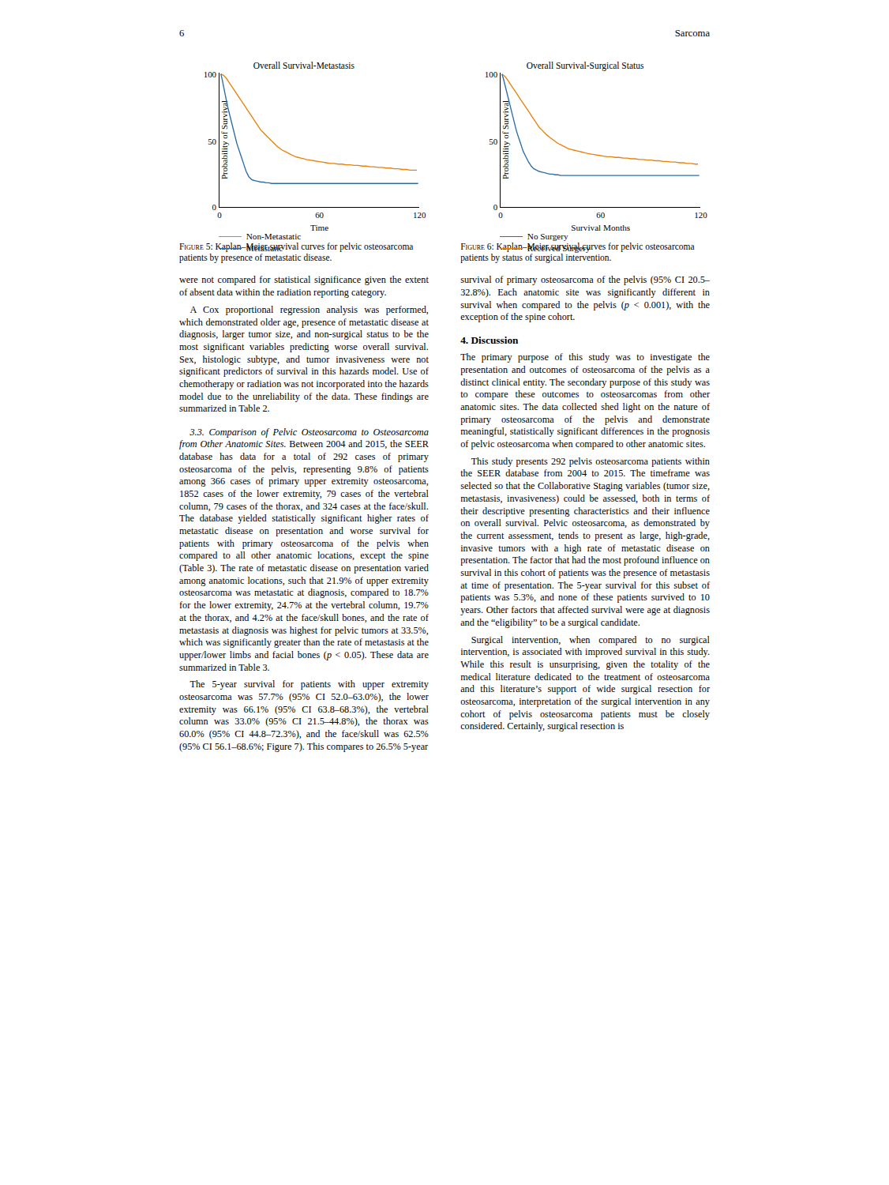6
Sarcoma
Overall Survival-Metastasis
Probability of Survival
100
50
0
0
60
120
Time
Non-Metastatic
Metastatic
Figure 5: Kaplan–Meier survival curves for pelvic osteosarcoma patients by presence of metastatic disease.
Overall Survival-Surgical Status
Probability of Survival
100
50
0
0
60
120
Survival Months
No Surgery
Received Surgery
Figure 6: Kaplan–Meier survival curves for pelvic osteosarcoma patients by status of surgical intervention.
were not compared for statistical significance given the extent of absent data within the radiation reporting category.
A Cox proportional regression analysis was performed, which demonstrated older age, presence of metastatic disease at diagnosis, larger tumor size, and non-surgical status to be the most significant variables predicting worse overall survival. Sex, histologic subtype, and tumor invasiveness were not significant predictors of survival in this hazards model. Use of chemotherapy or radiation was not incorporated into the hazards model due to the unreliability of the data. These findings are summarized in Table 2.
3.3. Comparison of Pelvic Osteosarcoma to Osteosarcoma from Other Anatomic Sites. Between 2004 and 2015, the SEER database has data for a total of 292 cases of primary osteosarcoma of the pelvis, representing 9.8% of patients among 366 cases of primary upper extremity osteosarcoma, 1852 cases of the lower extremity, 79 cases of the vertebral column, 79 cases of the thorax, and 324 cases at the face/skull. The database yielded statistically significant higher rates of metastatic disease on presentation and worse survival for patients with primary osteosarcoma of the pelvis when compared to all other anatomic locations, except the spine (Table 3). The rate of metastatic disease on presentation varied among anatomic locations, such that 21.9% of upper extremity osteosarcoma was metastatic at diagnosis, compared to 18.7% for the lower extremity, 24.7% at the vertebral column, 19.7% at the thorax, and 4.2% at the face/skull bones, and the rate of metastasis at diagnosis was highest for pelvic tumors at 33.5%, which was significantly greater than the rate of metastasis at the upper/lower limbs and facial bones (p < 0.05). These data are summarized in Table 3.
The 5-year survival for patients with upper extremity osteosarcoma was 57.7% (95% CI 52.0–63.0%), the lower extremity was 66.1% (95% CI 63.8–68.3%), the vertebral column was 33.0% (95% CI 21.5–44.8%), the thorax was 60.0% (95% CI 44.8–72.3%), and the face/skull was 62.5% (95% CI 56.1–68.6%; Figure 7). This compares to 26.5% 5-year
survival of primary osteosarcoma of the pelvis (95% CI 20.5–32.8%). Each anatomic site was significantly different in survival when compared to the pelvis (p < 0.001), with the exception of the spine cohort.
4. Discussion
The primary purpose of this study was to investigate the presentation and outcomes of osteosarcoma of the pelvis as a distinct clinical entity. The secondary purpose of this study was to compare these outcomes to osteosarcomas from other anatomic sites. The data collected shed light on the nature of primary osteosarcoma of the pelvis and demonstrate meaningful, statistically significant differences in the prognosis of pelvic osteosarcoma when compared to other anatomic sites.
This study presents 292 pelvis osteosarcoma patients within the SEER database from 2004 to 2015. The timeframe was selected so that the Collaborative Staging variables (tumor size, metastasis, invasiveness) could be assessed, both in terms of their descriptive presenting characteristics and their influence on overall survival. Pelvic osteosarcoma, as demonstrated by the current assessment, tends to present as large, high-grade, invasive tumors with a high rate of metastatic disease on presentation. The factor that had the most profound influence on survival in this cohort of patients was the presence of metastasis at time of presentation. The 5-year survival for this subset of patients was 5.3%, and none of these patients survived to 10 years. Other factors that affected survival were age at diagnosis and the “eligibility” to be a surgical candidate.
Surgical intervention, when compared to no surgical intervention, is associated with improved survival in this study. While this result is unsurprising, given the totality of the medical literature dedicated to the treatment of osteosarcoma and this literature’s support of wide surgical resection for osteosarcoma, interpretation of the surgical intervention in any cohort of pelvis osteosarcoma patients must be closely considered. Certainly, surgical resection is